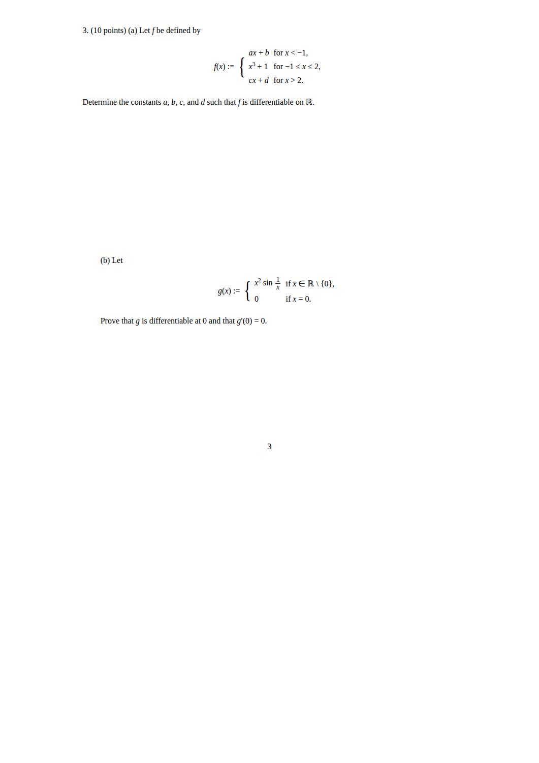3. (10 points)
(a) Let f be defined by
f(x) :={
| ax + b | for x < −1, |
| x 3 + 1 | for −1 ≤ x ≤ 2, |
| cx + d | for x > 2. |
Determine the constants a, b, c, and d such that f is differentiable on ℝ.
(b) Let
g(x) :={
| x 2 sin 1 x | if x ∈ ℝ \ {0}, |
| 0 | if x = 0. |
Prove that g is differentiable at 0 and that g′(0) = 0.
3